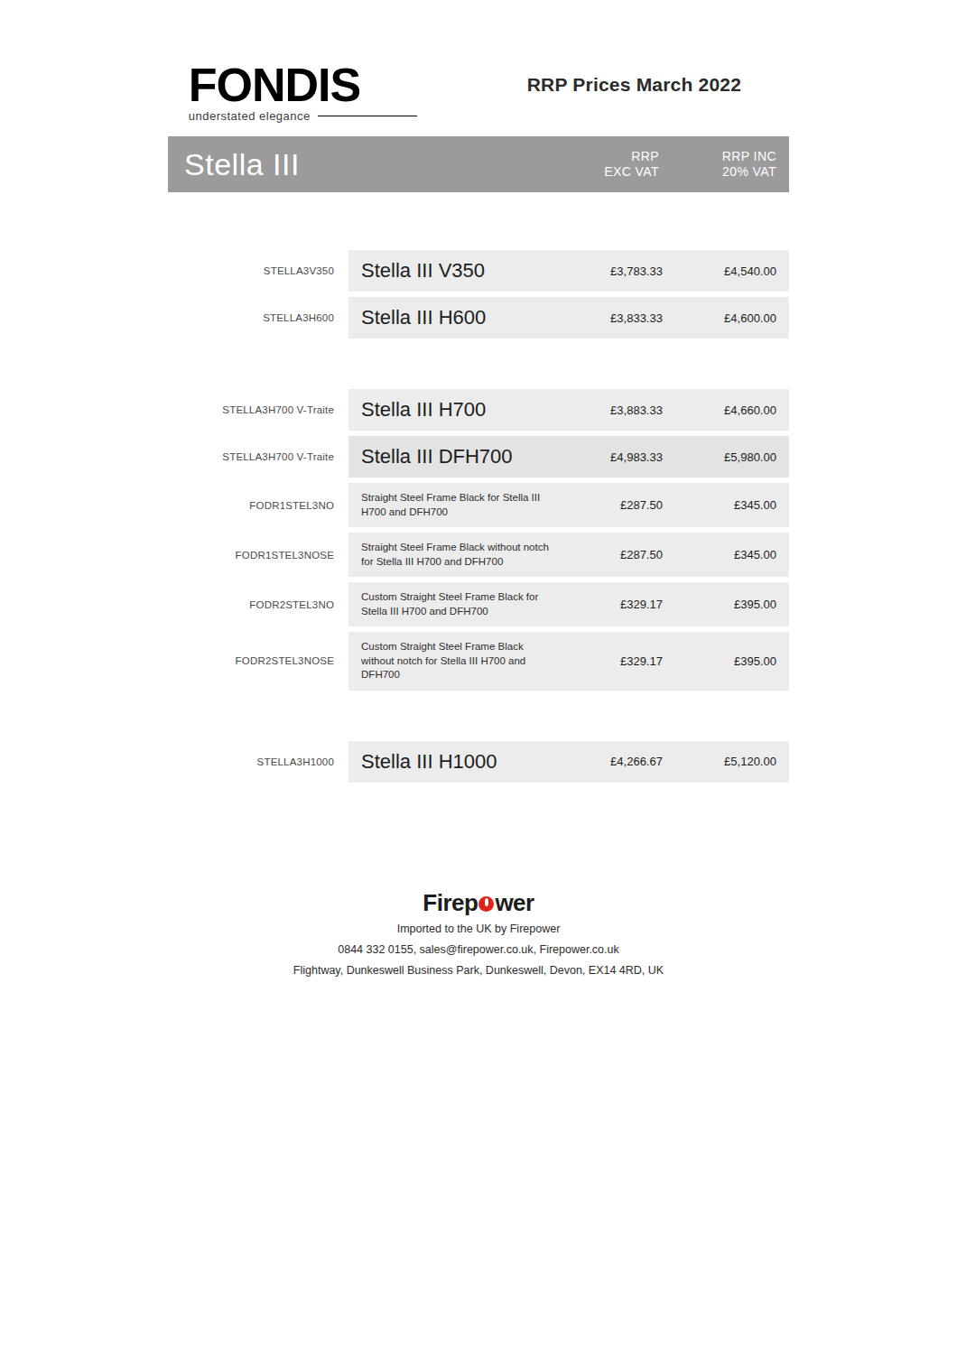FONDIS
understated elegance
RRP Prices March 2022
Stella III
RRP
EXC VAT
RRP INC
20% VAT
| STELLA3V350 | Stella III V350 | £3,783.33 | £4,540.00 |
| STELLA3H600 | Stella III H600 | £3,833.33 | £4,600.00 |
| STELLA3H700 V-Traite | Stella III H700 | £3,883.33 | £4,660.00 |
| STELLA3H700 V-Traite | Stella III DFH700 | £4,983.33 | £5,980.00 |
| FODR1STEL3NO | Straight Steel Frame Black for Stella III H700 and DFH700 | £287.50 | £345.00 |
| FODR1STEL3NOSE | Straight Steel Frame Black without notch for Stella III H700 and DFH700 | £287.50 | £345.00 |
| FODR2STEL3NO | Custom Straight Steel Frame Black for Stella III H700 and DFH700 | £329.17 | £395.00 |
| FODR2STEL3NOSE | Custom Straight Steel Frame Black without notch for Stella III H700 and DFH700 | £329.17 | £395.00 |
| STELLA3H1000 | Stella III H1000 | £4,266.67 | £5,120.00 |
Firep wer
Imported to the UK by Firepower
0844 332 0155, sales@firepower.co.uk, Firepower.co.uk
Flightway, Dunkeswell Business Park, Dunkeswell, Devon, EX14 4RD, UK